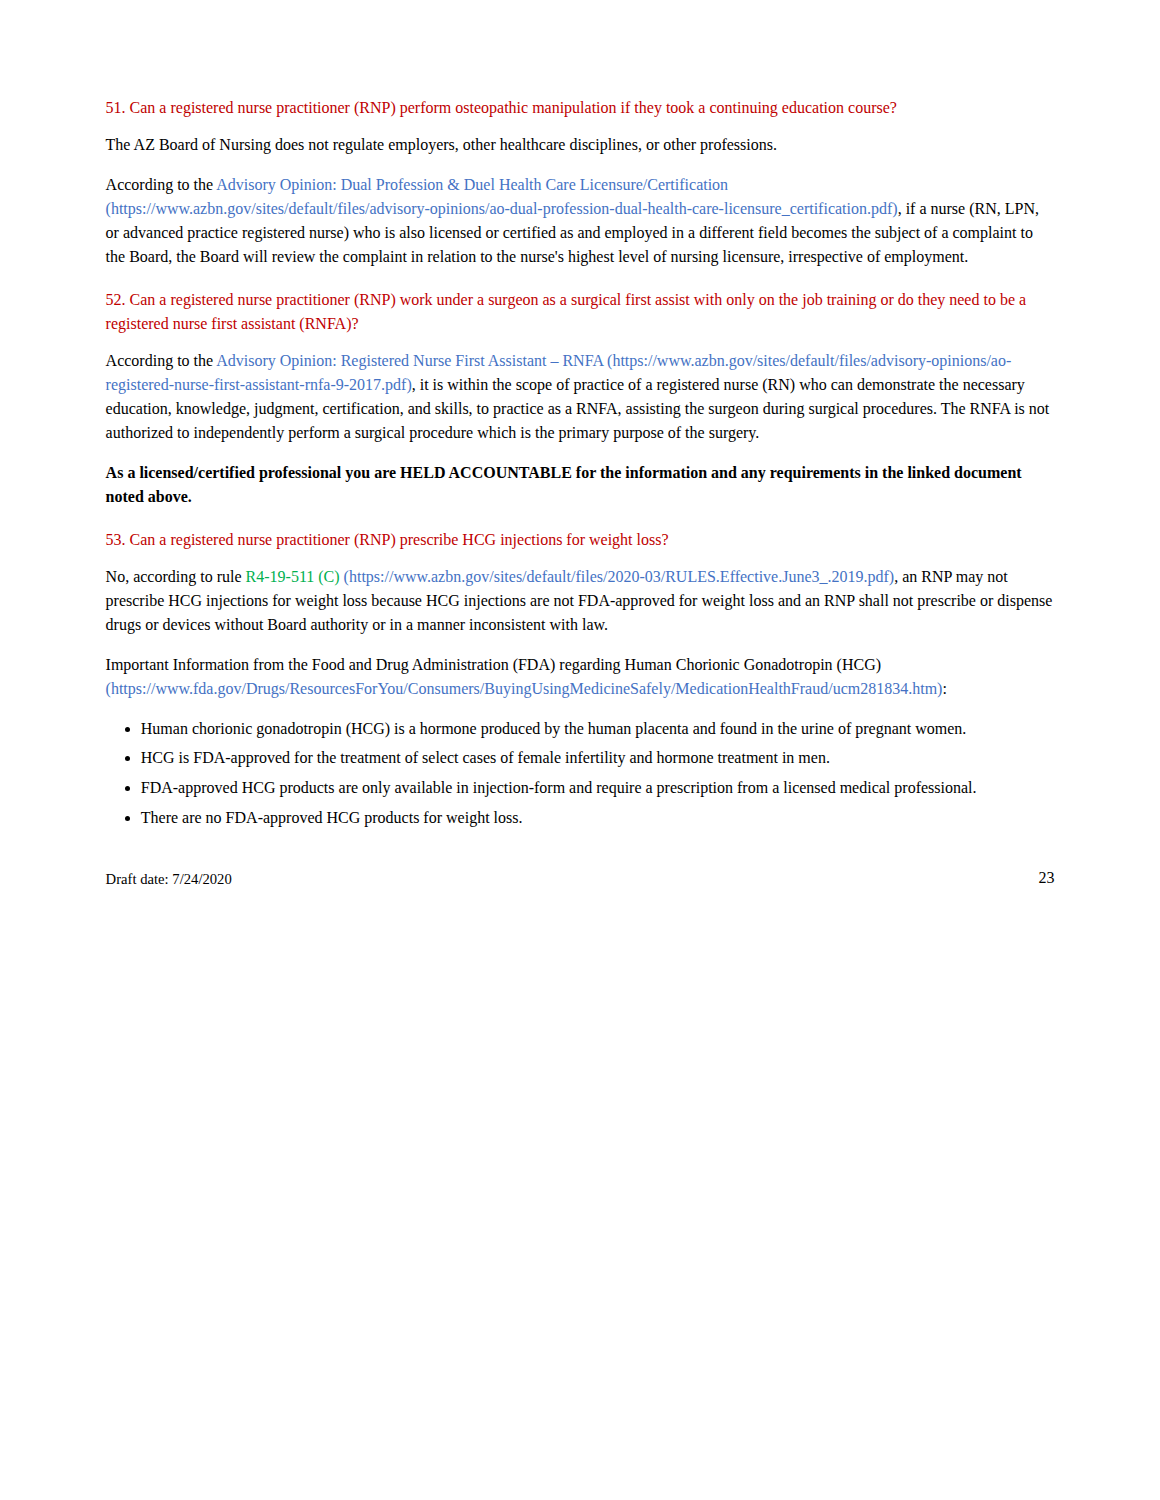51. Can a registered nurse practitioner (RNP) perform osteopathic manipulation if they took a continuing education course?
The AZ Board of Nursing does not regulate employers, other healthcare disciplines, or other professions.
According to the Advisory Opinion: Dual Profession & Duel Health Care Licensure/Certification (https://www.azbn.gov/sites/default/files/advisory-opinions/ao-dual-profession-dual-health-care-licensure_certification.pdf), if a nurse (RN, LPN, or advanced practice registered nurse) who is also licensed or certified as and employed in a different field becomes the subject of a complaint to the Board, the Board will review the complaint in relation to the nurse's highest level of nursing licensure, irrespective of employment.
52. Can a registered nurse practitioner (RNP) work under a surgeon as a surgical first assist with only on the job training or do they need to be a registered nurse first assistant (RNFA)?
According to the Advisory Opinion: Registered Nurse First Assistant – RNFA (https://www.azbn.gov/sites/default/files/advisory-opinions/ao-registered-nurse-first-assistant-rnfa-9-2017.pdf), it is within the scope of practice of a registered nurse (RN) who can demonstrate the necessary education, knowledge, judgment, certification, and skills, to practice as a RNFA, assisting the surgeon during surgical procedures. The RNFA is not authorized to independently perform a surgical procedure which is the primary purpose of the surgery.
As a licensed/certified professional you are HELD ACCOUNTABLE for the information and any requirements in the linked document noted above.
53. Can a registered nurse practitioner (RNP) prescribe HCG injections for weight loss?
No, according to rule R4-19-511 (C) (https://www.azbn.gov/sites/default/files/2020-03/RULES.Effective.June3_.2019.pdf), an RNP may not prescribe HCG injections for weight loss because HCG injections are not FDA-approved for weight loss and an RNP shall not prescribe or dispense drugs or devices without Board authority or in a manner inconsistent with law.
Important Information from the Food and Drug Administration (FDA) regarding Human Chorionic Gonadotropin (HCG) (https://www.fda.gov/Drugs/ResourcesForYou/Consumers/BuyingUsingMedicineSafely/MedicationHealthFraud/ucm281834.htm):
Human chorionic gonadotropin (HCG) is a hormone produced by the human placenta and found in the urine of pregnant women.
HCG is FDA-approved for the treatment of select cases of female infertility and hormone treatment in men.
FDA-approved HCG products are only available in injection-form and require a prescription from a licensed medical professional.
There are no FDA-approved HCG products for weight loss.
Draft date: 7/24/2020 23